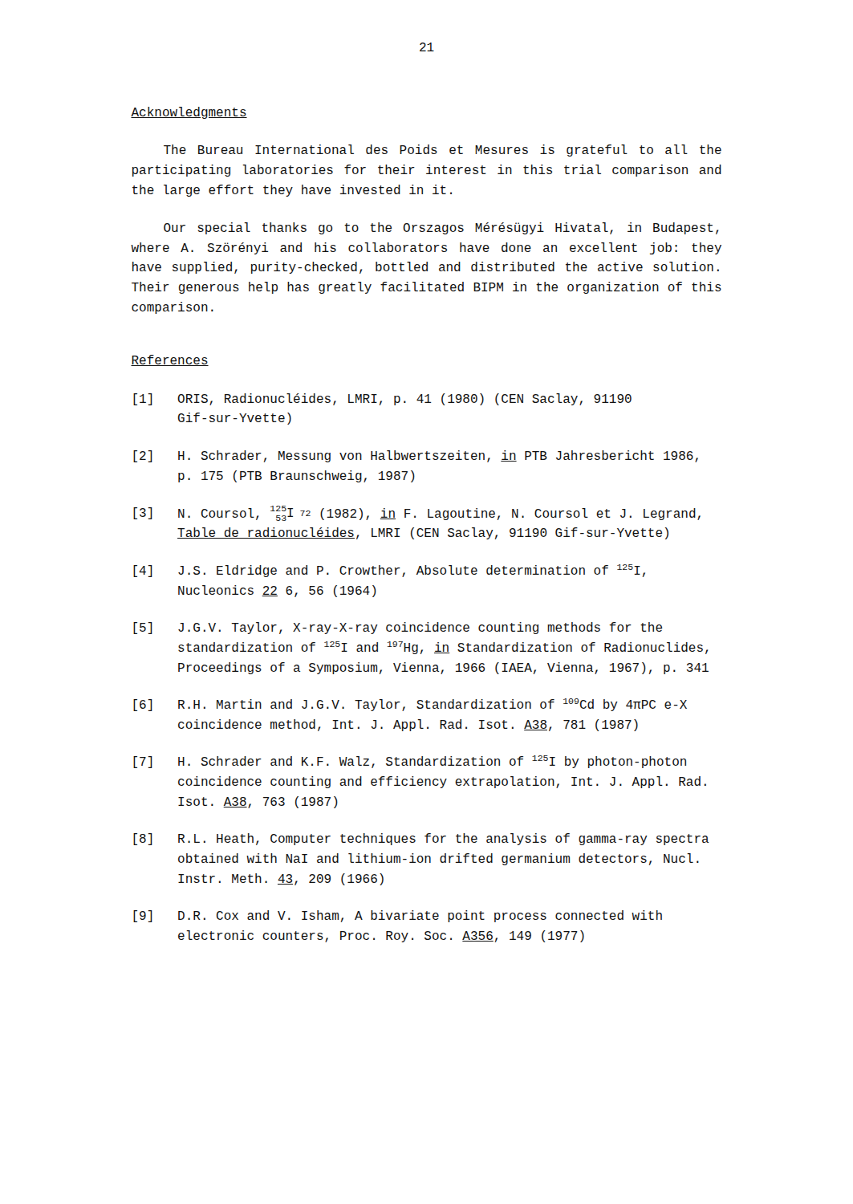21
Acknowledgments
The Bureau International des Poids et Mesures is grateful to all the participating laboratories for their interest in this trial comparison and the large effort they have invested in it.
Our special thanks go to the Orszagos Mérésügyi Hivatal, in Budapest, where A. Szörényi and his collaborators have done an excellent job: they have supplied, purity‑checked, bottled and distributed the active solution. Their generous help has greatly facilitated BIPM in the organization of this comparison.
References
[1] ORIS, Radionucléides, LMRI, p. 41 (1980) (CEN Saclay, 91190 Gif‑sur‑Yvette)
[2] H. Schrader, Messung von Halbwertszeiten, in PTB Jahresbericht 1986, p. 175 (PTB Braunschweig, 1987)
[3] N. Coursol, 12553 I 72 (1982), in F. Lagoutine, N. Coursol et J. Legrand, Table de radionucléides, LMRI (CEN Saclay, 91190 Gif‑sur‑Yvette)
[4] J.S. Eldridge and P. Crowther, Absolute determination of 125I, Nucleonics 22 6, 56 (1964)
[5] J.G.V. Taylor, X‑ray‑X‑ray coincidence counting methods for the standardization of 125I and 197Hg, in Standardization of Radionuclides, Proceedings of a Symposium, Vienna, 1966 (IAEA, Vienna, 1967), p. 341
[6] R.H. Martin and J.G.V. Taylor, Standardization of 109Cd by 4πPC e‑X coincidence method, Int. J. Appl. Rad. Isot. A38, 781 (1987)
[7] H. Schrader and K.F. Walz, Standardization of 125I by photon‑photon coincidence counting and efficiency extrapolation, Int. J. Appl. Rad. Isot. A38, 763 (1987)
[8] R.L. Heath, Computer techniques for the analysis of gamma‑ray spectra obtained with NaI and lithium‑ion drifted germanium detectors, Nucl. Instr. Meth. 43, 209 (1966)
[9] D.R. Cox and V. Isham, A bivariate point process connected with electronic counters, Proc. Roy. Soc. A356, 149 (1977)